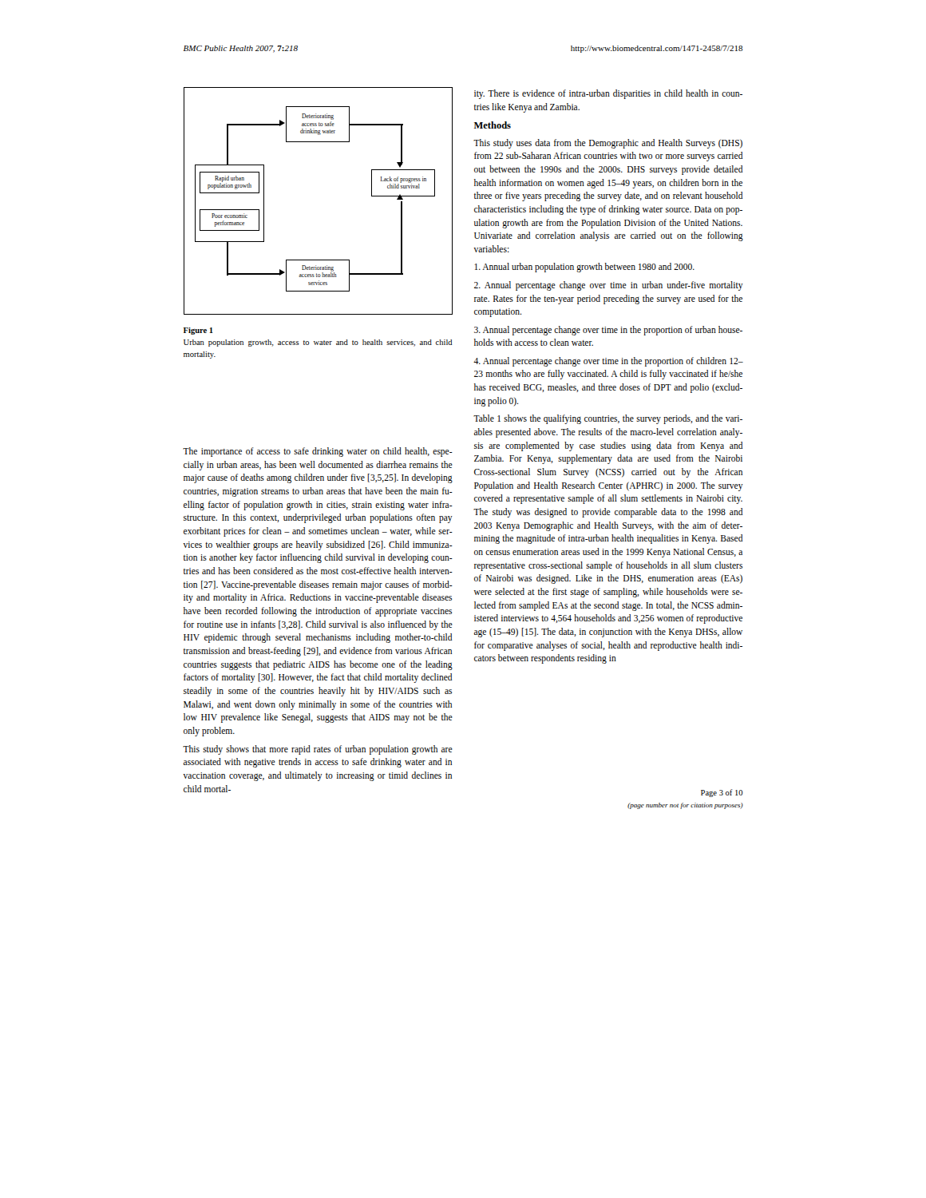BMC Public Health 2007, 7: 218
http://www.biomedcentral.com/1471-2458/7/218
Deteriorating
access to safe
drinking water
Lack of progress in
child survival
Deteriorating
access to health
services
Rapid urban
population growth
Poor economic
performance
Figure 1
Urban population growth, access to water and to health services, and child mortality.
The importance of access to safe drinking water on child health, especially in urban areas, has been well documented as diarrhea remains the major cause of deaths among children under five [3,5,25]. In developing countries, migration streams to urban areas that have been the main fuelling factor of population growth in cities, strain existing water infrastructure. In this context, underprivileged urban populations often pay exorbitant prices for clean – and sometimes unclean – water, while services to wealthier groups are heavily subsidized [26]. Child immunization is another key factor influencing child survival in developing countries and has been considered as the most cost-effective health intervention [27]. Vaccine-preventable diseases remain major causes of morbidity and mortality in Africa. Reductions in vaccine-preventable diseases have been recorded following the introduction of appropriate vaccines for routine use in infants [3,28]. Child survival is also influenced by the HIV epidemic through several mechanisms including mother-to-child transmission and breast-feeding [29], and evidence from various African countries suggests that pediatric AIDS has become one of the leading factors of mortality [30]. However, the fact that child mortality declined steadily in some of the countries heavily hit by HIV/AIDS such as Malawi, and went down only minimally in some of the countries with low HIV prevalence like Senegal, suggests that AIDS may not be the only problem.
This study shows that more rapid rates of urban population growth are associated with negative trends in access to safe drinking water and in vaccination coverage, and ultimately to increasing or timid declines in child mortal-
ity. There is evidence of intra-urban disparities in child health in countries like Kenya and Zambia.
Methods
This study uses data from the Demographic and Health Surveys (DHS) from 22 sub-Saharan African countries with two or more surveys carried out between the 1990s and the 2000s. DHS surveys provide detailed health information on women aged 15–49 years, on children born in the three or five years preceding the survey date, and on relevant household characteristics including the type of drinking water source. Data on population growth are from the Population Division of the United Nations. Univariate and correlation analysis are carried out on the following variables:
1. Annual urban population growth between 1980 and 2000.
2. Annual percentage change over time in urban under-five mortality rate. Rates for the ten-year period preceding the survey are used for the computation.
3. Annual percentage change over time in the proportion of urban households with access to clean water.
4. Annual percentage change over time in the proportion of children 12–23 months who are fully vaccinated. A child is fully vaccinated if he/she has received BCG, measles, and three doses of DPT and polio (excluding polio 0).
Table 1 shows the qualifying countries, the survey periods, and the variables presented above. The results of the macro-level correlation analysis are complemented by case studies using data from Kenya and Zambia. For Kenya, supplementary data are used from the Nairobi Cross-sectional Slum Survey (NCSS) carried out by the African Population and Health Research Center (APHRC) in 2000. The survey covered a representative sample of all slum settlements in Nairobi city. The study was designed to provide comparable data to the 1998 and 2003 Kenya Demographic and Health Surveys, with the aim of determining the magnitude of intra-urban health inequalities in Kenya. Based on census enumeration areas used in the 1999 Kenya National Census, a representative cross-sectional sample of households in all slum clusters of Nairobi was designed. Like in the DHS, enumeration areas (EAs) were selected at the first stage of sampling, while households were selected from sampled EAs at the second stage. In total, the NCSS administered interviews to 4,564 households and 3,256 women of reproductive age (15–49) [15]. The data, in conjunction with the Kenya DHSs, allow for comparative analyses of social, health and reproductive health indicators between respondents residing in
Page 3 of 10
(page number not for citation purposes)